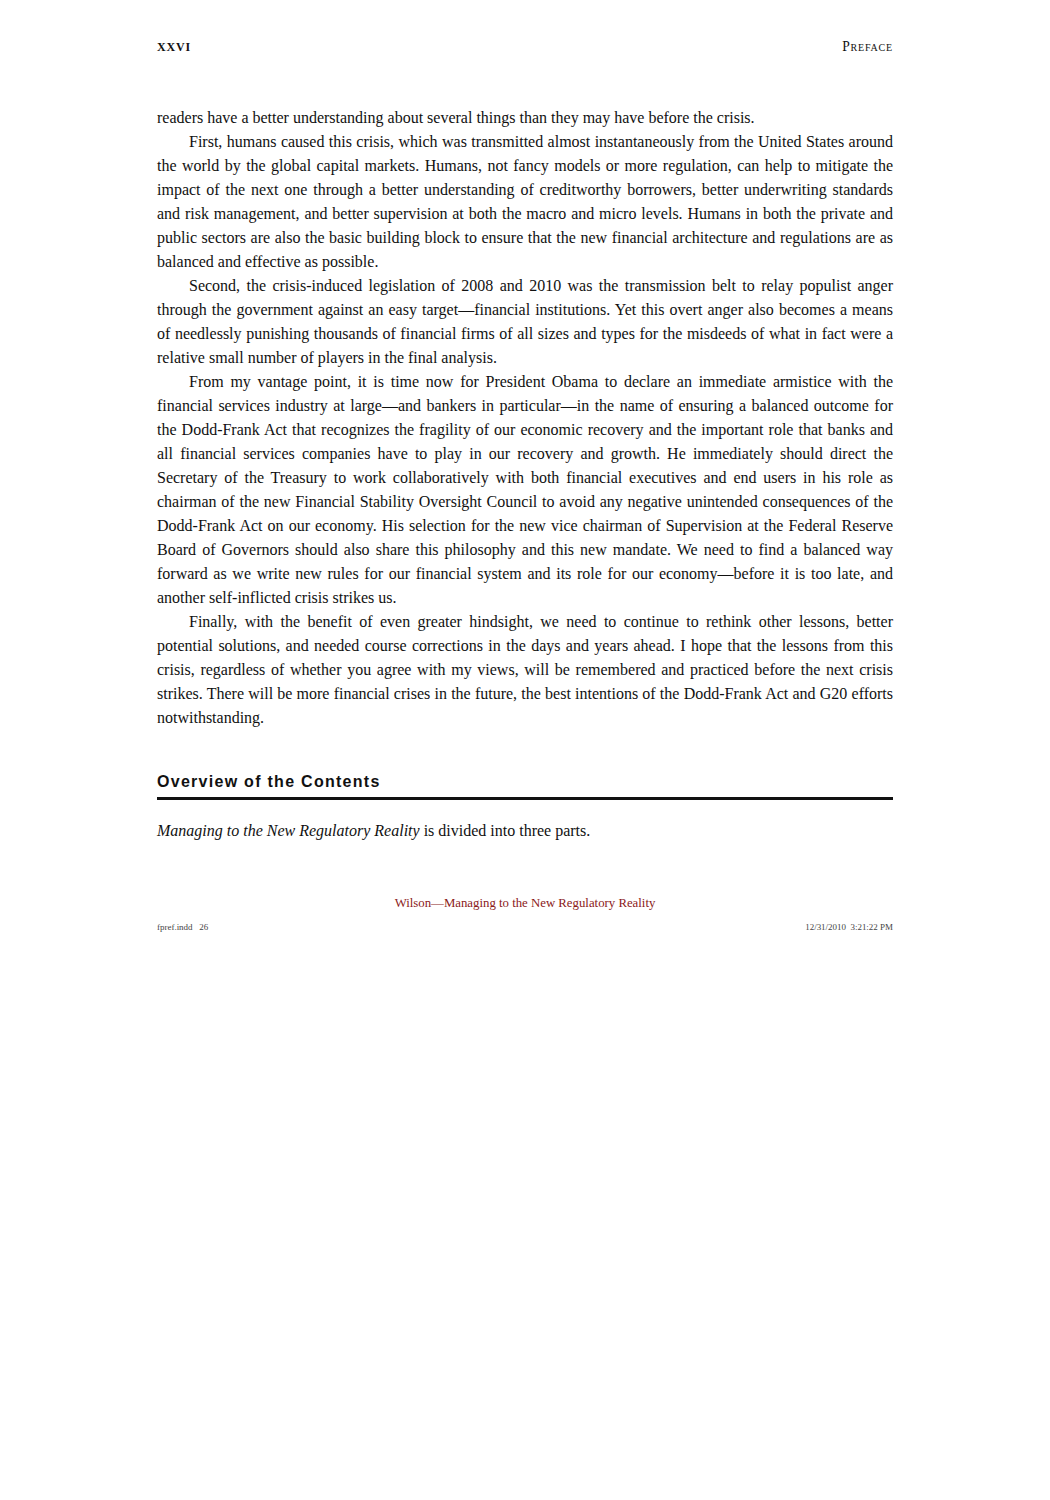xxvi Preface
readers have a better understanding about several things than they may have before the crisis.
First, humans caused this crisis, which was transmitted almost instantaneously from the United States around the world by the global capital markets. Humans, not fancy models or more regulation, can help to mitigate the impact of the next one through a better understanding of creditworthy borrowers, better underwriting standards and risk management, and better supervision at both the macro and micro levels. Humans in both the private and public sectors are also the basic building block to ensure that the new financial architecture and regulations are as balanced and effective as possible.
Second, the crisis-induced legislation of 2008 and 2010 was the transmission belt to relay populist anger through the government against an easy target—financial institutions. Yet this overt anger also becomes a means of needlessly punishing thousands of financial firms of all sizes and types for the misdeeds of what in fact were a relative small number of players in the final analysis.
From my vantage point, it is time now for President Obama to declare an immediate armistice with the financial services industry at large—and bankers in particular—in the name of ensuring a balanced outcome for the Dodd-Frank Act that recognizes the fragility of our economic recovery and the important role that banks and all financial services companies have to play in our recovery and growth. He immediately should direct the Secretary of the Treasury to work collaboratively with both financial executives and end users in his role as chairman of the new Financial Stability Oversight Council to avoid any negative unintended consequences of the Dodd-Frank Act on our economy. His selection for the new vice chairman of Supervision at the Federal Reserve Board of Governors should also share this philosophy and this new mandate. We need to find a balanced way forward as we write new rules for our financial system and its role for our economy—before it is too late, and another self-inflicted crisis strikes us.
Finally, with the benefit of even greater hindsight, we need to continue to rethink other lessons, better potential solutions, and needed course corrections in the days and years ahead. I hope that the lessons from this crisis, regardless of whether you agree with my views, will be remembered and practiced before the next crisis strikes. There will be more financial crises in the future, the best intentions of the Dodd-Frank Act and G20 efforts notwithstanding.
Overview of the Contents
Managing to the New Regulatory Reality is divided into three parts.
Wilson—Managing to the New Regulatory Reality
fpref.indd 26 12/31/2010 3:21:22 PM